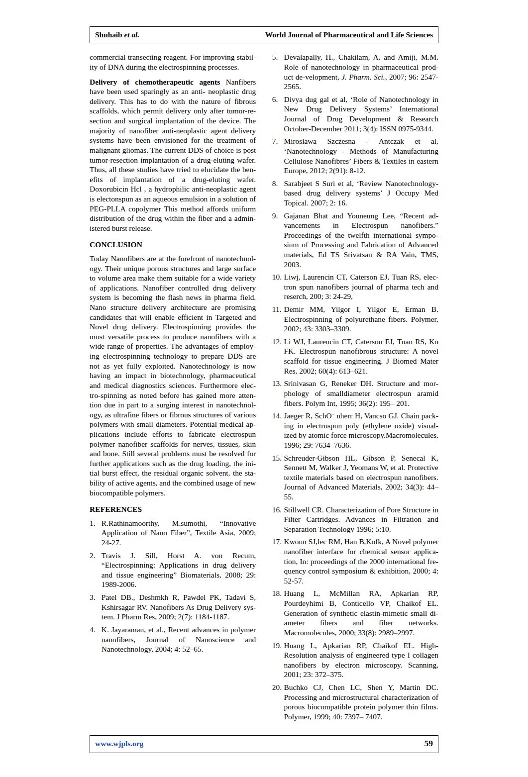Shuhaib et al.
World Journal of Pharmaceutical and Life Sciences
commercial transecting reagent. For improving stability of DNA during the electrospinning processes.
Delivery of chemotherapeutic agents Nanfibers have been used sparingly as an anti- neoplastic drug delivery. This has to do with the nature of fibrous scaffolds, which permit delivery only after tumor-resection and surgical implantation of the device. The majority of nanofiber anti-neoplastic agent delivery systems have been envisioned for the treatment of malignant gliomas. The current DDS of choice is post tumor-resection implantation of a drug-eluting wafer. Thus, all these studies have tried to elucidate the benefits of implantation of a drug-eluting wafer. Doxorubicin Hcl , a hydrophilic anti-neoplastic agent is electonspun as an aqueous emulsion in a solution of PEG-PLLA copolymer This method affords uniform distribution of the drug within the fiber and a administered burst release.
CONCLUSION
Today Nanofibers are at the forefront of nanotechnology. Their unique porous structures and large surface to volume area make them suitable for a wide variety of applications. Nanofiber controlled drug delivery system is becoming the flash news in pharma field. Nano structure delivery architecture are promising candidates that will enable efficient in Targeted and Novel drug delivery. Electrospinning provides the most versatile process to produce nanofibers with a wide range of properties. The advantages of employing electrospinning technology to prepare DDS are not as yet fully exploited. Nanotechnology is now having an impact in biotechnology, pharmaceutical and medical diagnostics sciences. Furthermore electro-spinning as noted before has gained more attention due in part to a surging interest in nanotechnology, as ultrafine fibers or fibrous structures of various polymers with small diameters. Potential medical applications include efforts to fabricate electrospun polymer nanofiber scaffolds for nerves, tissues, skin and bone. Still several problems must be resolved for further applications such as the drug loading, the initial burst effect, the residual organic solvent, the stability of active agents, and the combined usage of new biocompatible polymers.
REFERENCES
R.Rathinamoorthy, M.sumothi, “Innovative Application of Nano Fiber”, Textile Asia, 2009; 24-27.
Travis J. Sill, Horst A. von Recum, “Electrospinning: Applications in drug delivery and tissue engineering” Biomaterials, 2008; 29: 1989-2006.
Patel DB., Deshmkh R, Pawdel PK, Tadavi S, Kshirsagar RV. Nanofibers As Drug Delivery system. J Pharm Res, 2009; 2(7): 1184-1187.
K. Jayaraman, et al., Recent advances in polymer nanofibers, Journal of Nanoscience and Nanotechnology, 2004; 4: 52–65.
Devalapally, H., Chakilam, A. and Amiji, M.M. Role of nanotechnology in pharmaceutical product de-velopment, J. Pharm. Sci., 2007; 96: 2547-2565.
Divya dug gal et al, ‘Role of Nanotechnology in New Drug Delivery Systems’ International Journal of Drug Development & Research October-December 2011; 3(4): ISSN 0975-9344.
Mirosława Szczesna - Antczak et al, ‘Nanotechnology - Methods of Manufacturing Cellulose Nanofibres’ Fibers & Textiles in eastern Europe, 2012; 2(91): 8-12.
Sarabjeet S Suri et al, ‘Review Nanotechnology-based drug delivery systems’ J Occupy Med Topical. 2007; 2: 16.
Gajanan Bhat and Youneung Lee, “Recent advancements in Electrospun nanofibers.” Proceedings of the twelfth international symposium of Processing and Fabrication of Advanced materials, Ed TS Srivatsan & RA Vain, TMS, 2003.
Liwj, Laurencin CT, Caterson EJ, Tuan RS, electron spun nanofibers journal of pharma tech and reserch, 200; 3: 24-29,
Demir MM, Yilgor I, Yilgor E, Erman B. Electrospinning of polyurethane fibers. Polymer, 2002; 43: 3303–3309.
Li WJ, Laurencin CT, Caterson EJ, Tuan RS, Ko FK. Electrospun nanofibrous structure: A novel scaffold for tissue engineering. J Biomed Mater Res, 2002; 60(4): 613–621.
Srinivasan G, Reneker DH. Structure and morphology of smalldiameter electrospun aramid fibers. Polym Int, 1995; 36(2): 195– 201.
Jaeger R, SchO¨ nherr H, Vancso GJ. Chain packing in electrospun poly (ethylene oxide) visualized by atomic force microscopy.Macromolecules, 1996; 29: 7634–7636.
Schreuder-Gibson HL, Gibson P, Senecal K, Sennett M, Walker J, Yeomans W, et al. Protective textile materials based on electrospun nanofibers. Journal of Advanced Materials, 2002; 34(3): 44–55.
Stillwell CR. Characterization of Pore Structure in Filter Cartridges. Advances in Filtration and Separation Technology 1996; 5:10.
Kwoun SJ,lec RM, Han B,Kofk, A Novel polymer nanofiber interface for chemical sensor application, In: proceedings of the 2000 international frequency control symposium & exhibition, 2000; 4: 52-57.
Huang L, McMillan RA, Apkarian RP, Pourdeyhimi B, Conticello VP, Chaikof EL. Generation of synthetic elastin-mimetic small diameter fibers and fiber networks. Macromolecules, 2000; 33(8): 2989–2997.
Huang L, Apkarian RP, Chaikof EL. High-Resolution analysis of engineered type I collagen nanofibers by electron microscopy. Scanning, 2001; 23: 372–375.
Buchko CJ, Chen LC, Shen Y, Martin DC. Processing and microstructural characterization of porous biocompatible protein polymer thin films. Polymer, 1999; 40: 7397– 7407.
www.wjpls.org
59